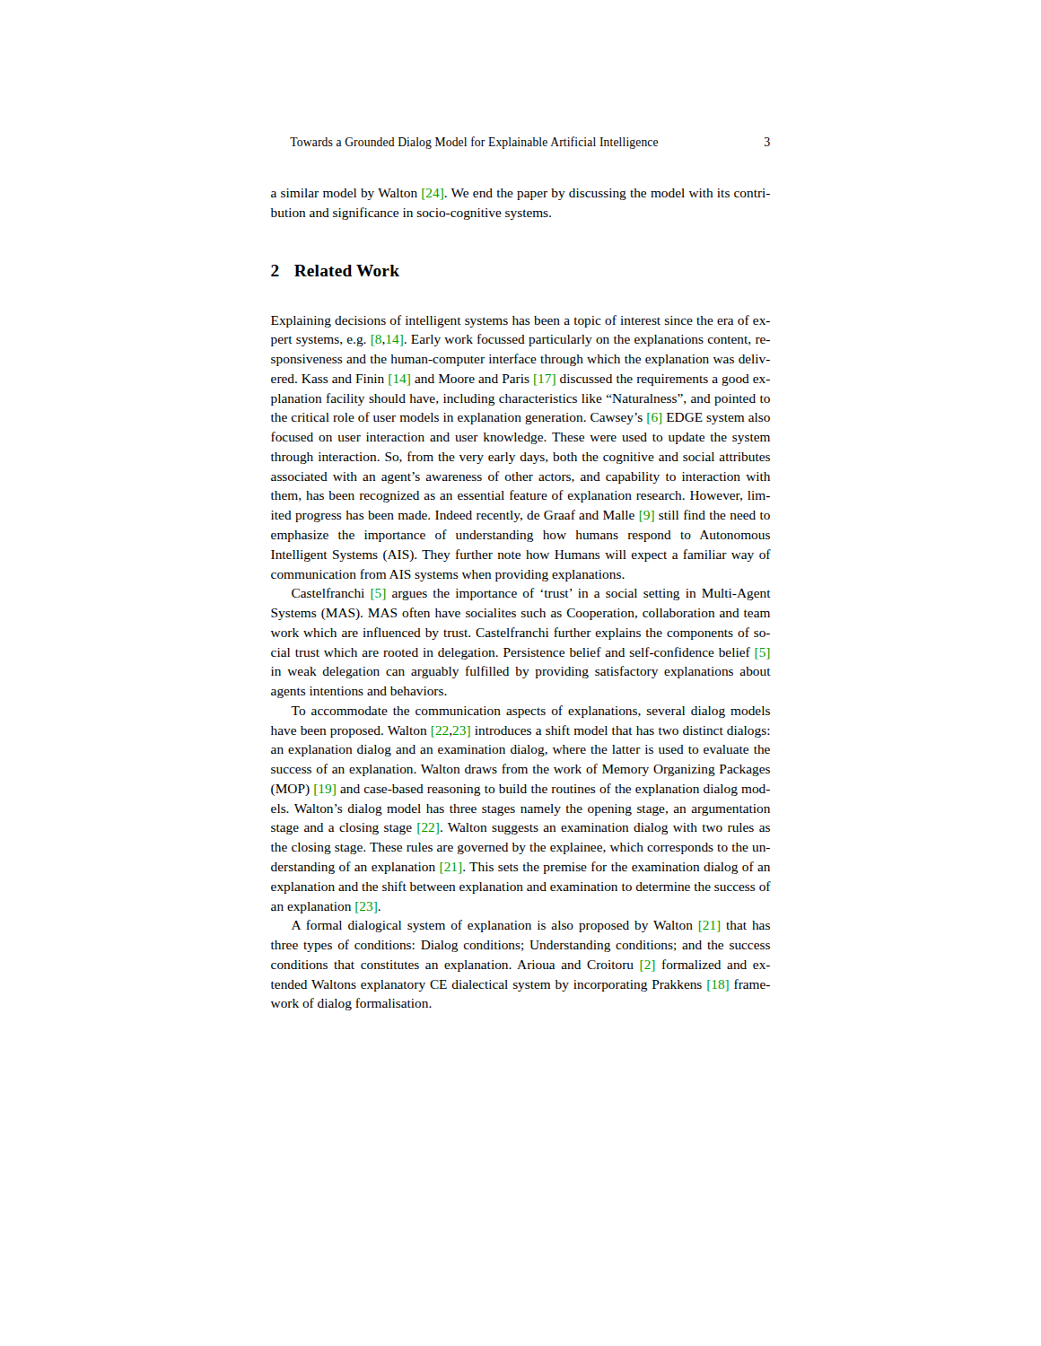Towards a Grounded Dialog Model for Explainable Artificial Intelligence 3
a similar model by Walton [24]. We end the paper by discussing the model with its contribution and significance in socio-cognitive systems.
2 Related Work
Explaining decisions of intelligent systems has been a topic of interest since the era of expert systems, e.g. [8,14]. Early work focussed particularly on the explanations content, responsiveness and the human-computer interface through which the explanation was delivered. Kass and Finin [14] and Moore and Paris [17] discussed the requirements a good explanation facility should have, including characteristics like “Naturalness”, and pointed to the critical role of user models in explanation generation. Cawsey’s [6] EDGE system also focused on user interaction and user knowledge. These were used to update the system through interaction. So, from the very early days, both the cognitive and social attributes associated with an agent’s awareness of other actors, and capability to interaction with them, has been recognized as an essential feature of explanation research. However, limited progress has been made. Indeed recently, de Graaf and Malle [9] still find the need to emphasize the importance of understanding how humans respond to Autonomous Intelligent Systems (AIS). They further note how Humans will expect a familiar way of communication from AIS systems when providing explanations.
Castelfranchi [5] argues the importance of ‘trust’ in a social setting in Multi-Agent Systems (MAS). MAS often have socialites such as Cooperation, collaboration and team work which are influenced by trust. Castelfranchi further explains the components of social trust which are rooted in delegation. Persistence belief and self-confidence belief [5] in weak delegation can arguably fulfilled by providing satisfactory explanations about agents intentions and behaviors.
To accommodate the communication aspects of explanations, several dialog models have been proposed. Walton [22,23] introduces a shift model that has two distinct dialogs: an explanation dialog and an examination dialog, where the latter is used to evaluate the success of an explanation. Walton draws from the work of Memory Organizing Packages (MOP) [19] and case-based reasoning to build the routines of the explanation dialog models. Walton’s dialog model has three stages namely the opening stage, an argumentation stage and a closing stage [22]. Walton suggests an examination dialog with two rules as the closing stage. These rules are governed by the explainee, which corresponds to the understanding of an explanation [21]. This sets the premise for the examination dialog of an explanation and the shift between explanation and examination to determine the success of an explanation [23].
A formal dialogical system of explanation is also proposed by Walton [21] that has three types of conditions: Dialog conditions; Understanding conditions; and the success conditions that constitutes an explanation. Arioua and Croitoru [2] formalized and extended Waltons explanatory CE dialectical system by incorporating Prakkens [18] framework of dialog formalisation.